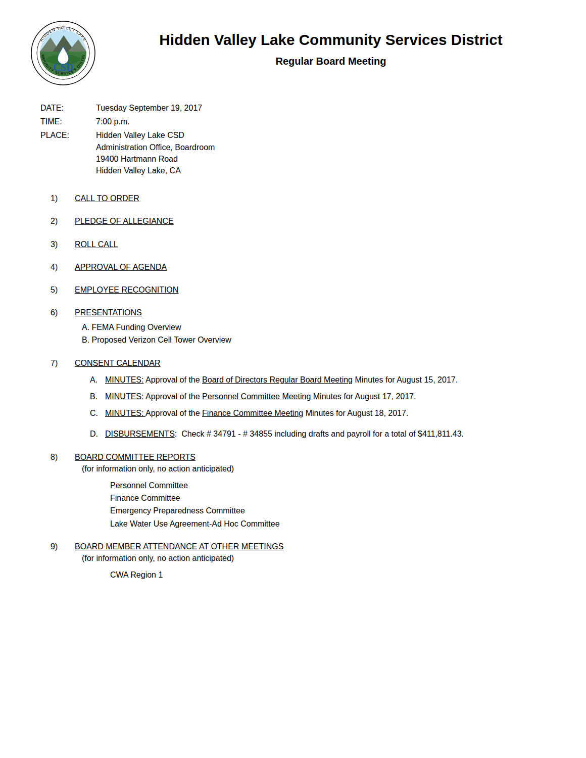CSD HIDDEN VALLEY LAKE COMMUNITY SERVICES DISTRICT
Hidden Valley Lake Community Services District
Regular Board Meeting
| DATE: | Tuesday September 19, 2017 |
| TIME: | 7:00 p.m. |
| PLACE: | Hidden Valley Lake CSD Administration Office, Boardroom 19400 Hartmann Road Hidden Valley Lake, CA |
1) CALL TO ORDER
2) PLEDGE OF ALLEGIANCE
3) ROLL CALL
4) APPROVAL OF AGENDA
5) EMPLOYEE RECOGNITION
6) PRESENTATIONS
A. FEMA Funding Overview
B. Proposed Verizon Cell Tower Overview
7) CONSENT CALENDAR
A. MINUTES: Approval of the Board of Directors Regular Board Meeting Minutes for August 15, 2017.
B. MINUTES: Approval of the Personnel Committee Meeting Minutes for August 17, 2017.
C. MINUTES: Approval of the Finance Committee Meeting Minutes for August 18, 2017.
D. DISBURSEMENTS: Check # 34791 - # 34855 including drafts and payroll for a total of $411,811.43.
8) BOARD COMMITTEE REPORTS
(for information only, no action anticipated)
Personnel Committee
Finance Committee
Emergency Preparedness Committee
Lake Water Use Agreement-Ad Hoc Committee
9) BOARD MEMBER ATTENDANCE AT OTHER MEETINGS
(for information only, no action anticipated)
CWA Region 1